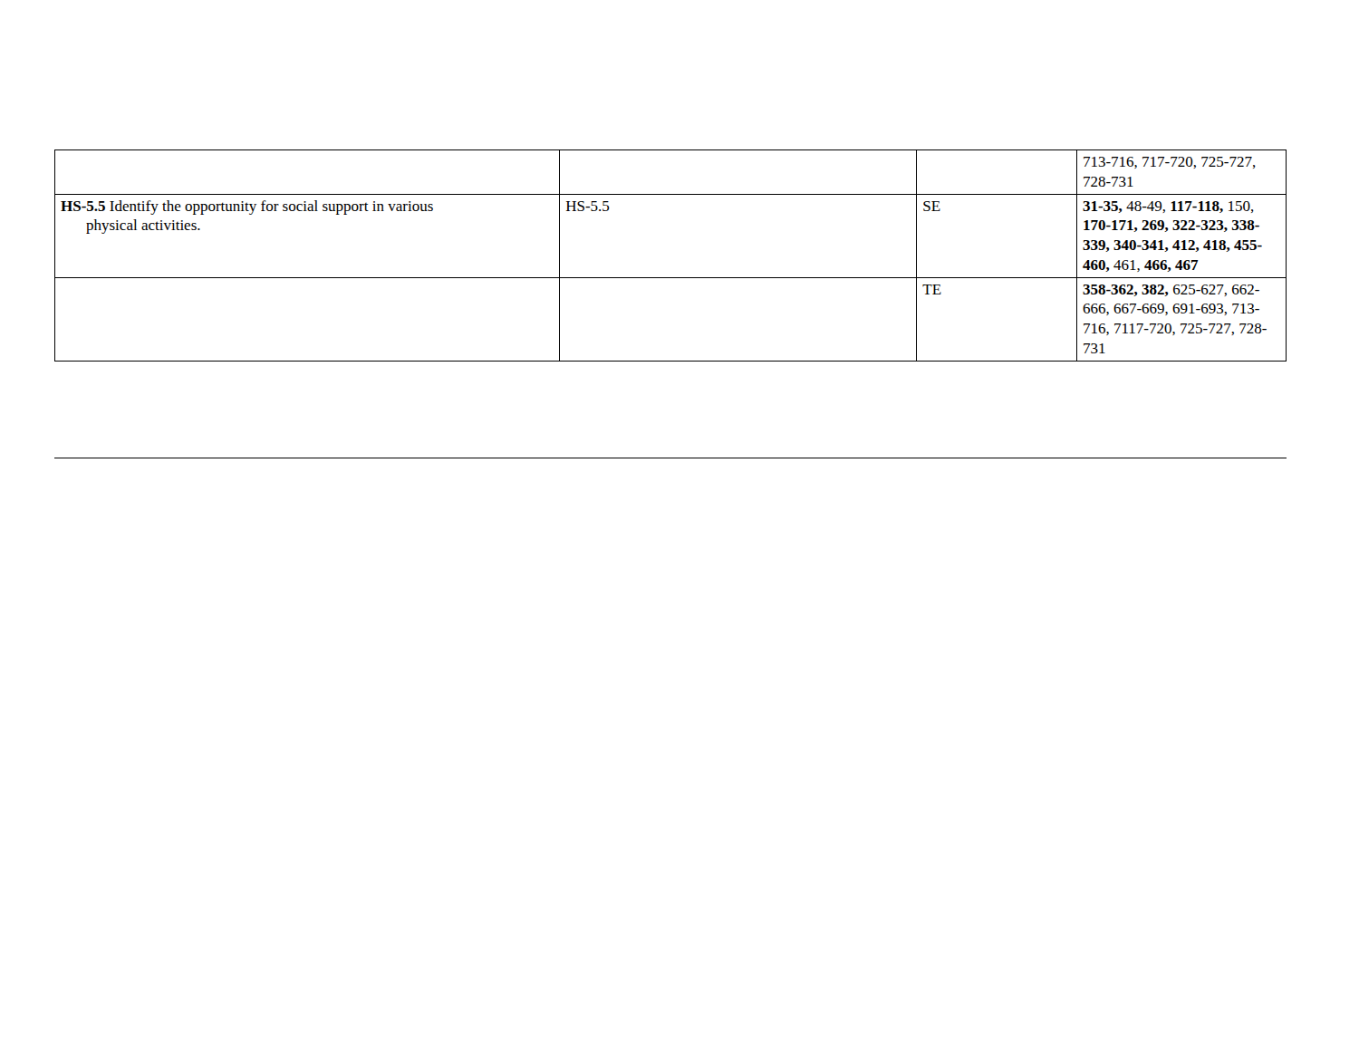| | | | 713-716, 717-720, 725-727, 728-731 |
| HS-5.5 Identify the opportunity for social support in various physical activities. | HS-5.5 | SE | 31-35, 48-49, 117-118, 150, 170-171, 269, 322-323, 338-339, 340-341, 412, 418, 455-460, 461, 466, 467 |
| | | TE | 358-362, 382, 625-627, 662-666, 667-669, 691-693, 713-716, 7117-720, 725-727, 728-731 |